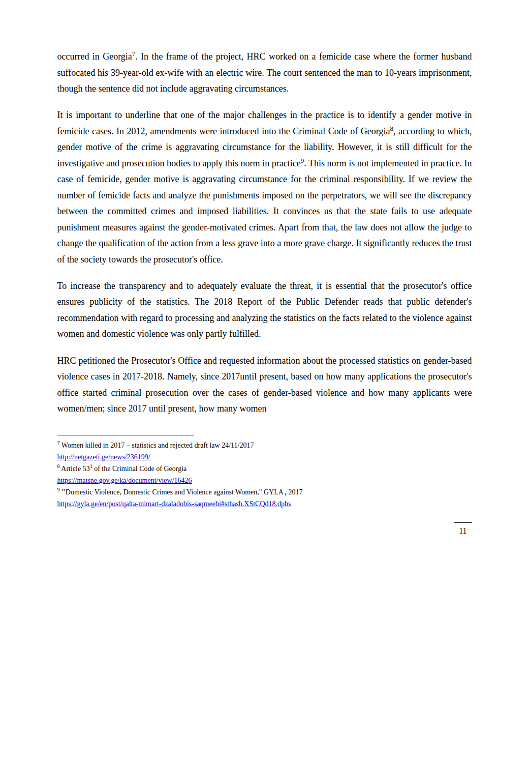occurred in Georgia7. In the frame of the project, HRC worked on a femicide case where the former husband suffocated his 39-year-old ex-wife with an electric wire. The court sentenced the man to 10-years imprisonment, though the sentence did not include aggravating circumstances.
It is important to underline that one of the major challenges in the practice is to identify a gender motive in femicide cases. In 2012, amendments were introduced into the Criminal Code of Georgia8, according to which, gender motive of the crime is aggravating circumstance for the liability. However, it is still difficult for the investigative and prosecution bodies to apply this norm in practice9. This norm is not implemented in practice. In case of femicide, gender motive is aggravating circumstance for the criminal responsibility. If we review the number of femicide facts and analyze the punishments imposed on the perpetrators, we will see the discrepancy between the committed crimes and imposed liabilities. It convinces us that the state fails to use adequate punishment measures against the gender-motivated crimes. Apart from that, the law does not allow the judge to change the qualification of the action from a less grave into a more grave charge. It significantly reduces the trust of the society towards the prosecutor's office.
To increase the transparency and to adequately evaluate the threat, it is essential that the prosecutor's office ensures publicity of the statistics. The 2018 Report of the Public Defender reads that public defender's recommendation with regard to processing and analyzing the statistics on the facts related to the violence against women and domestic violence was only partly fulfilled.
HRC petitioned the Prosecutor's Office and requested information about the processed statistics on gender-based violence cases in 2017-2018. Namely, since 2017until present, based on how many applications the prosecutor's office started criminal prosecution over the cases of gender-based violence and how many applicants were women/men; since 2017 until present, how many women
7 Women killed in 2017 – statistics and rejected draft law 24/11/2017
http://netgazeti.ge/news/236199/
8 Article 531 of the Criminal Code of Georgia
https://matsne.gov.ge/ka/document/view/16426
9 "Domestic Violence, Domestic Crimes and Violence against Women," GYLA , 2017
https://gyla.ge/en/post/qalta-mimart-dzaladobis-saqmeebi#sthash.XStCQd18.dpbs
11